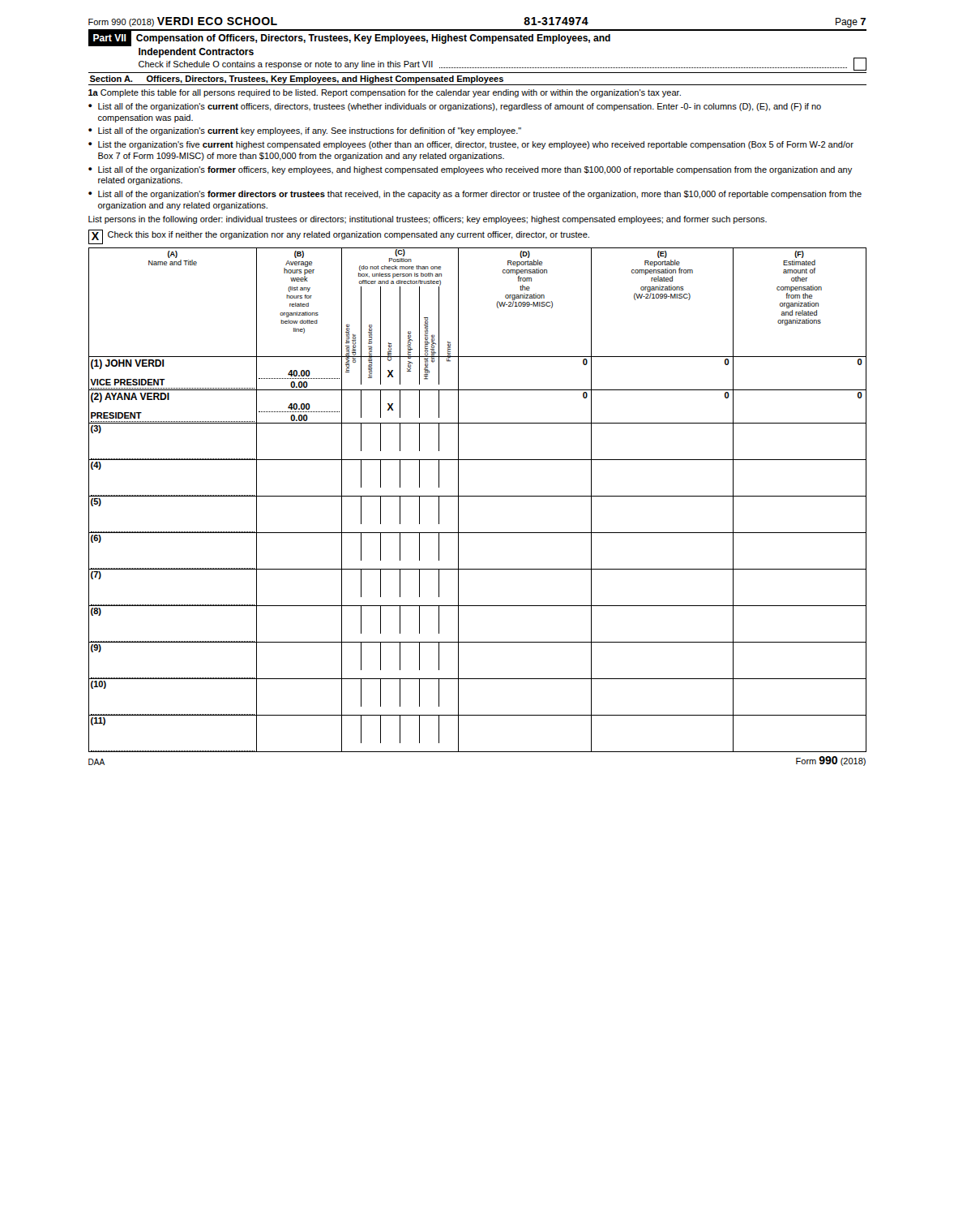Form 990 (2018) VERDI ECO SCHOOL
81-3174974
Page 7
Part VII
Compensation of Officers, Directors, Trustees, Key Employees, Highest Compensated Employees, and
Independent Contractors
Check if Schedule O contains a response or note to any line in this Part VII
Section A. Officers, Directors, Trustees, Key Employees, and Highest Compensated Employees
1a Complete this table for all persons required to be listed. Report compensation for the calendar year ending with or within the organization's tax year.
List all of the organization's current officers, directors, trustees (whether individuals or organizations), regardless of amount of compensation. Enter -0- in columns (D), (E), and (F) if no compensation was paid.
List all of the organization's current key employees, if any. See instructions for definition of "key employee."
List the organization's five current highest compensated employees (other than an officer, director, trustee, or key employee) who received reportable compensation (Box 5 of Form W-2 and/or Box 7 of Form 1099-MISC) of more than $100,000 from the organization and any related organizations.
List all of the organization's former officers, key employees, and highest compensated employees who received more than $100,000 of reportable compensation from the organization and any related organizations.
List all of the organization's former directors or trustees that received, in the capacity as a former director or trustee of the organization, more than $10,000 of reportable compensation from the organization and any related organizations.
List persons in the following order: individual trustees or directors; institutional trustees; officers; key employees; highest compensated employees; and former such persons.
X
Check this box if neither the organization nor any related organization compensated any current officer, director, or trustee.
| (A) Name and Title | (B) Average hours per week (list any hours for related organizations below dotted line) | (C) Position (do not check more than one box, unless person is both an officer and a director/trustee) Individual trustee or director Institutional trustee Officer Key employee Highest compensated employee Former | (D) Reportable compensation from the organization (W-2/1099-MISC) | (E) Reportable compensation from related organizations (W-2/1099-MISC) | (F) Estimated amount of other compensation from the organization and related organizations |
| --- | --- | --- | --- | --- | --- |
| (1) JOHN VERDI VICE PRESIDENT | 40.00 0.00 | X | 0 | 0 | 0 |
| (2) AYANA VERDI PRESIDENT | 40.00 0.00 | X | 0 | 0 | 0 |
| (3) | | | | | |
| (4) | | | | | |
| (5) | | | | | |
| (6) | | | | | |
| (7) | | | | | |
| (8) | | | | | |
| (9) | | | | | |
| (10) | | | | | |
| (11) | | | | | |
DAA
Form 990 (2018)